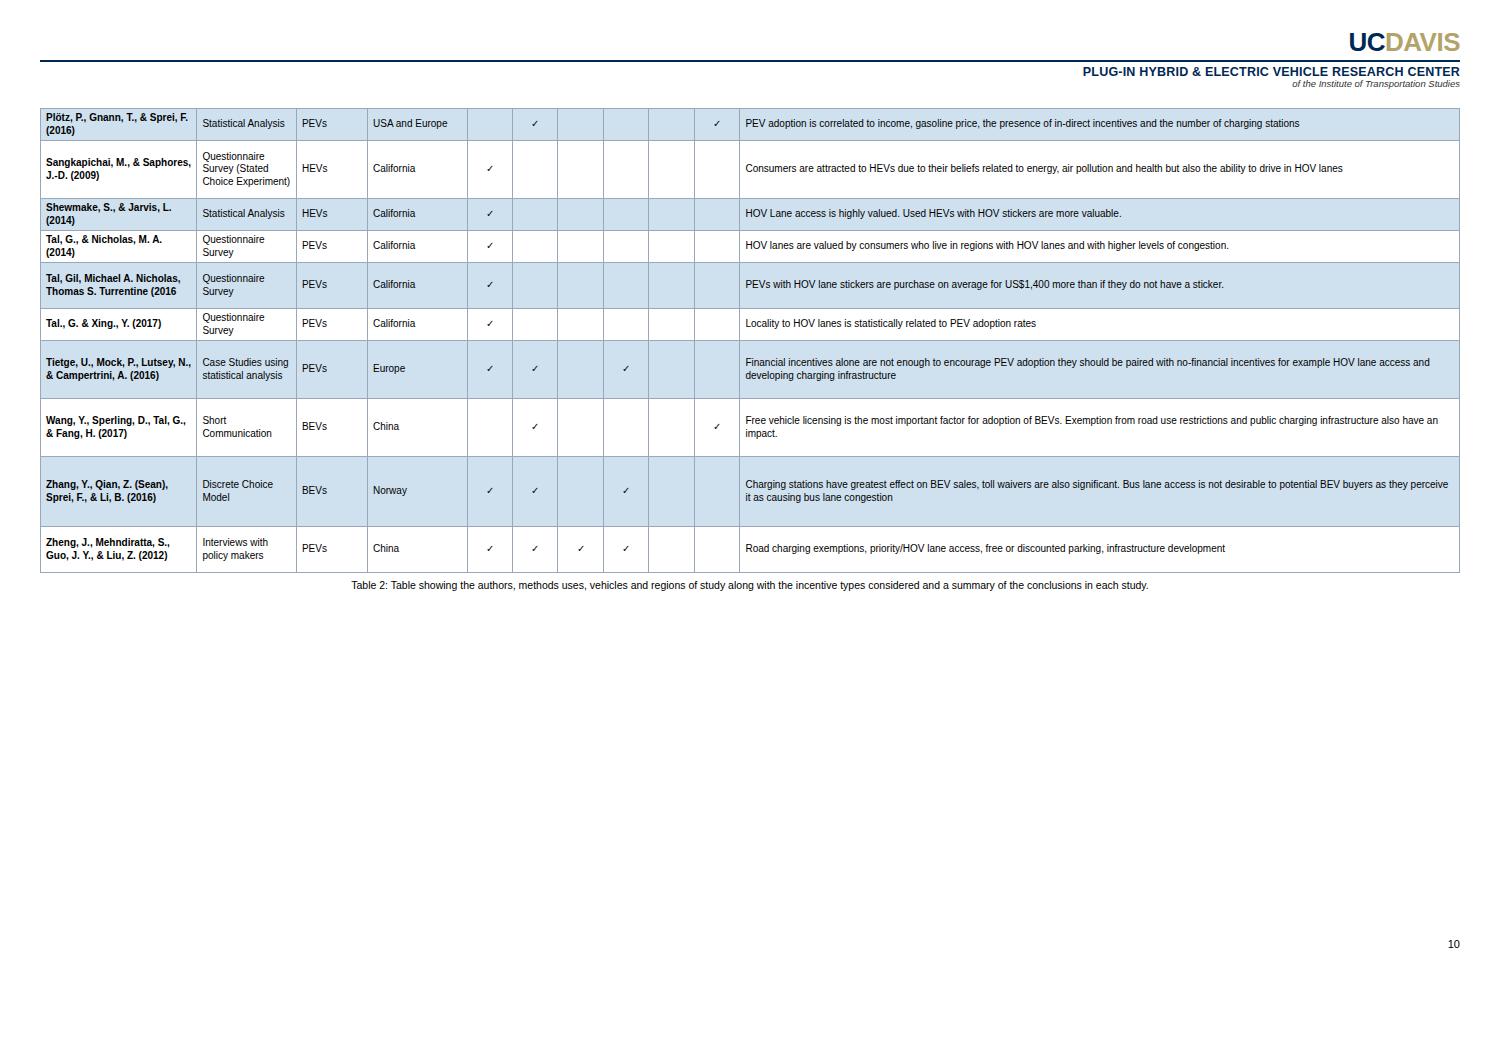UC DAVIS
PLUG-IN HYBRID & ELECTRIC VEHICLE RESEARCH CENTER
of the Institute of Transportation Studies
| Plötz, P., Gnann, T., & Sprei, F. (2016) | Statistical Analysis | PEVs | USA and Europe | | ✓ | | | | ✓ | PEV adoption is correlated to income, gasoline price, the presence of in-direct incentives and the number of charging stations |
| Sangkapichai, M., & Saphores, J.-D. (2009) | Questionnaire Survey (Stated Choice Experiment) | HEVs | California | ✓ | | | | | | Consumers are attracted to HEVs due to their beliefs related to energy, air pollution and health but also the ability to drive in HOV lanes |
| Shewmake, S., & Jarvis, L. (2014) | Statistical Analysis | HEVs | California | ✓ | | | | | | HOV Lane access is highly valued. Used HEVs with HOV stickers are more valuable. |
| Tal, G., & Nicholas, M. A. (2014) | Questionnaire Survey | PEVs | California | ✓ | | | | | | HOV lanes are valued by consumers who live in regions with HOV lanes and with higher levels of congestion. |
| Tal, Gil, Michael A. Nicholas, Thomas S. Turrentine (2016 | Questionnaire Survey | PEVs | California | ✓ | | | | | | PEVs with HOV lane stickers are purchase on average for US$1,400 more than if they do not have a sticker. |
| Tal., G. & Xing., Y. (2017) | Questionnaire Survey | PEVs | California | ✓ | | | | | | Locality to HOV lanes is statistically related to PEV adoption rates |
| Tietge, U., Mock, P., Lutsey, N., & Campertrini, A. (2016) | Case Studies using statistical analysis | PEVs | Europe | ✓ | ✓ | | ✓ | | | Financial incentives alone are not enough to encourage PEV adoption they should be paired with no-financial incentives for example HOV lane access and developing charging infrastructure |
| Wang, Y., Sperling, D., Tal, G., & Fang, H. (2017) | Short Communication | BEVs | China | | ✓ | | | | ✓ | Free vehicle licensing is the most important factor for adoption of BEVs. Exemption from road use restrictions and public charging infrastructure also have an impact. |
| Zhang, Y., Qian, Z. (Sean), Sprei, F., & Li, B. (2016) | Discrete Choice Model | BEVs | Norway | ✓ | ✓ | | ✓ | | | Charging stations have greatest effect on BEV sales, toll waivers are also significant. Bus lane access is not desirable to potential BEV buyers as they perceive it as causing bus lane congestion |
| Zheng, J., Mehndiratta, S., Guo, J. Y., & Liu, Z. (2012) | Interviews with policy makers | PEVs | China | ✓ | ✓ | ✓ | ✓ | | | Road charging exemptions, priority/HOV lane access, free or discounted parking, infrastructure development |
Table 2: Table showing the authors, methods uses, vehicles and regions of study along with the incentive types considered and a summary of the conclusions in each study.
10